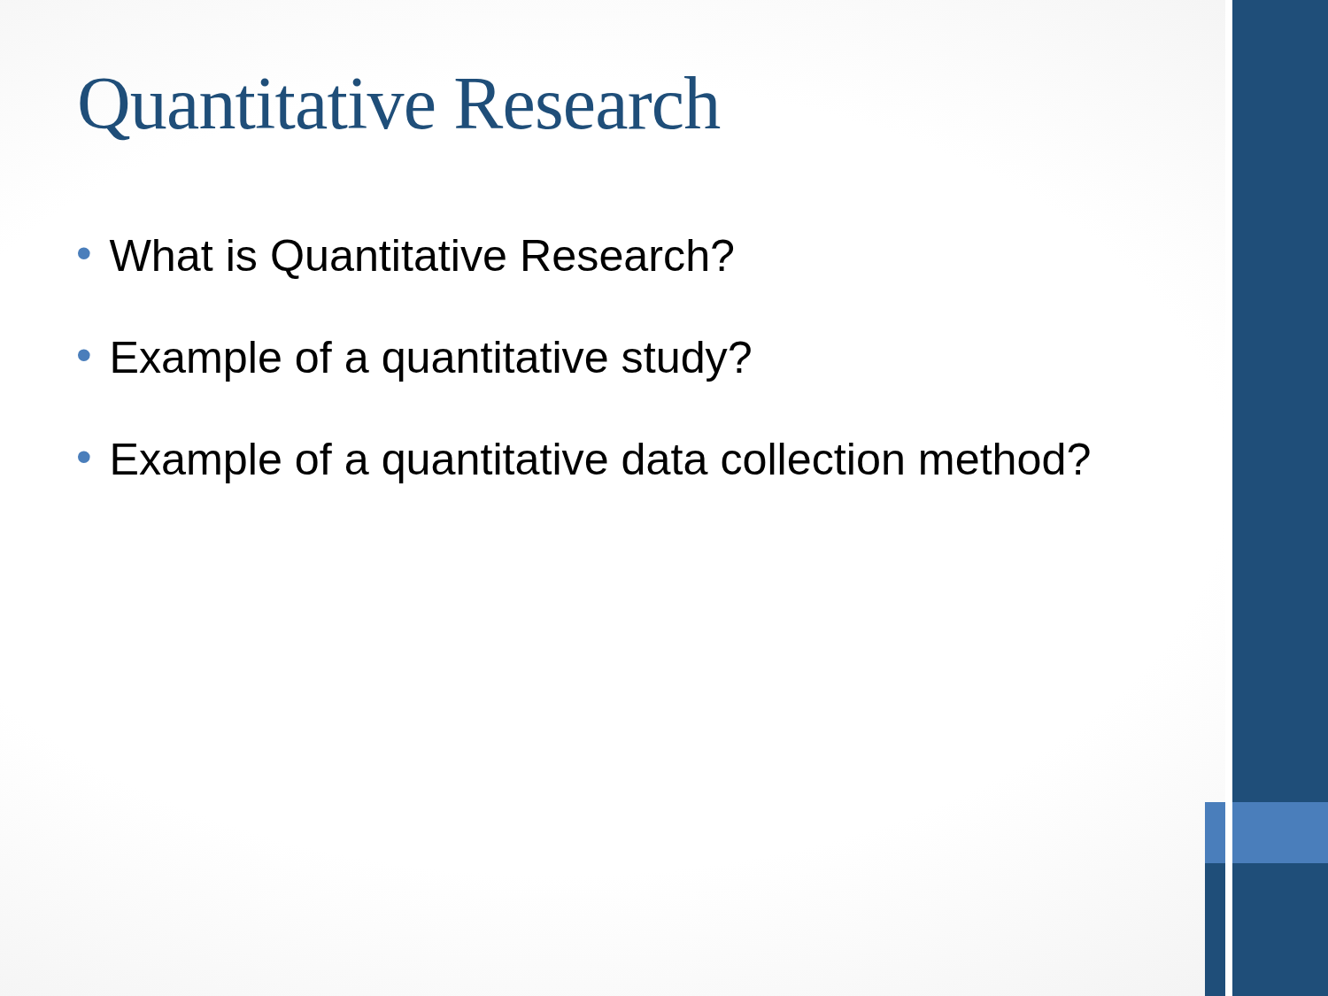Quantitative Research
What is Quantitative Research?
Example of a quantitative study?
Example of a quantitative data collection method?